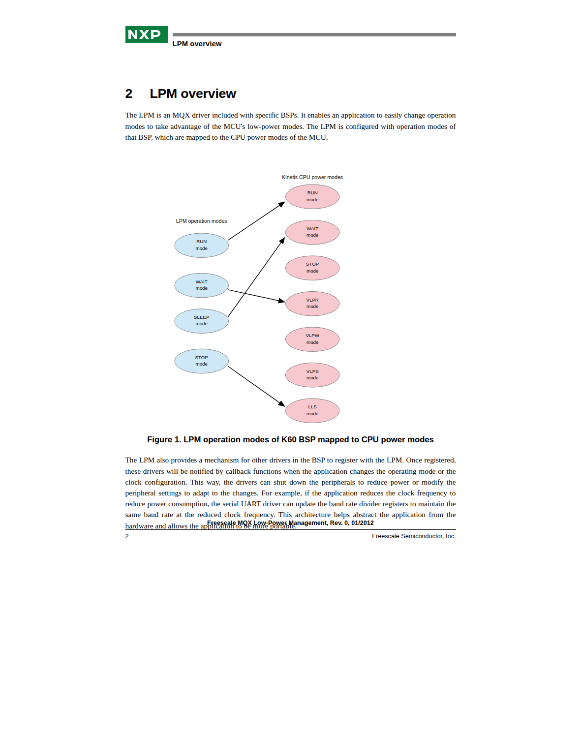LPM overview
2 LPM overview
The LPM is an MQX driver included with specific BSPs. It enables an application to easily change operation modes to take advantage of the MCU's low-power modes. The LPM is configured with operation modes of that BSP, which are mapped to the CPU power modes of the MCU.
Kinetis CPU power modes LPM operation modes RUN mode WAIT mode STOP mode VLPR mode VLPW mode VLPS mode LLS mode RUN mode WAIT mode SLEEP mode STOP mode
Figure 1. LPM operation modes of K60 BSP mapped to CPU power modes
The LPM also provides a mechanism for other drivers in the BSP to register with the LPM. Once registered, these drivers will be notified by callback functions when the application changes the operating mode or the clock configuration. This way, the drivers can shut down the peripherals to reduce power or modify the peripheral settings to adapt to the changes. For example, if the application reduces the clock frequency to reduce power consumption, the serial UART driver can update the baud rate divider registers to maintain the same baud rate at the reduced clock frequency. This architecture helps abstract the application from the hardware and allows the application to be more portable.
Freescale MQX Low-Power Management, Rev. 0, 01/2012
2 Freescale Semiconductor, Inc.